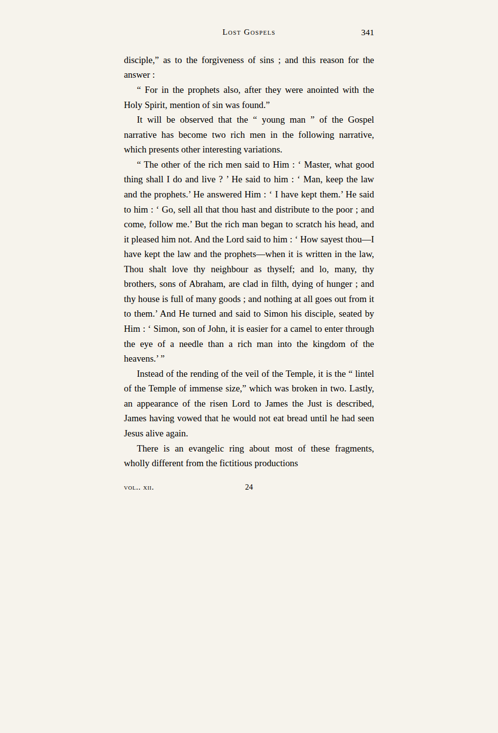Lost Gospels341
disciple,” as to the forgiveness of sins ; and this reason for the answer :
“ For in the prophets also, after they were anointed with the Holy Spirit, mention of sin was found.”
It will be observed that the “ young man ” of the Gospel narrative has become two rich men in the following narrative, which presents other interesting variations.
“ The other of the rich men said to Him : ‘ Master, what good thing shall I do and live ? ’ He said to him : ‘ Man, keep the law and the prophets.’ He answered Him : ‘ I have kept them.’ He said to him : ‘ Go, sell all that thou hast and distribute to the poor ; and come, follow me.’ But the rich man began to scratch his head, and it pleased him not. And the Lord said to him : ‘ How sayest thou—I have kept the law and the prophets—when it is written in the law, Thou shalt love thy neighbour as thyself; and lo, many, thy brothers, sons of Abraham, are clad in filth, dying of hunger ; and thy house is full of many goods ; and nothing at all goes out from it to them.’ And He turned and said to Simon his disciple, seated by Him : ‘ Simon, son of John, it is easier for a camel to enter through the eye of a needle than a rich man into the kingdom of the heavens.’ ”
Instead of the rending of the veil of the Temple, it is the “ lintel of the Temple of immense size,” which was broken in two. Lastly, an appearance of the risen Lord to James the Just is described, James having vowed that he would not eat bread until he had seen Jesus alive again.
There is an evangelic ring about most of these fragments, wholly different from the fictitious productions
vol.. xii. 24